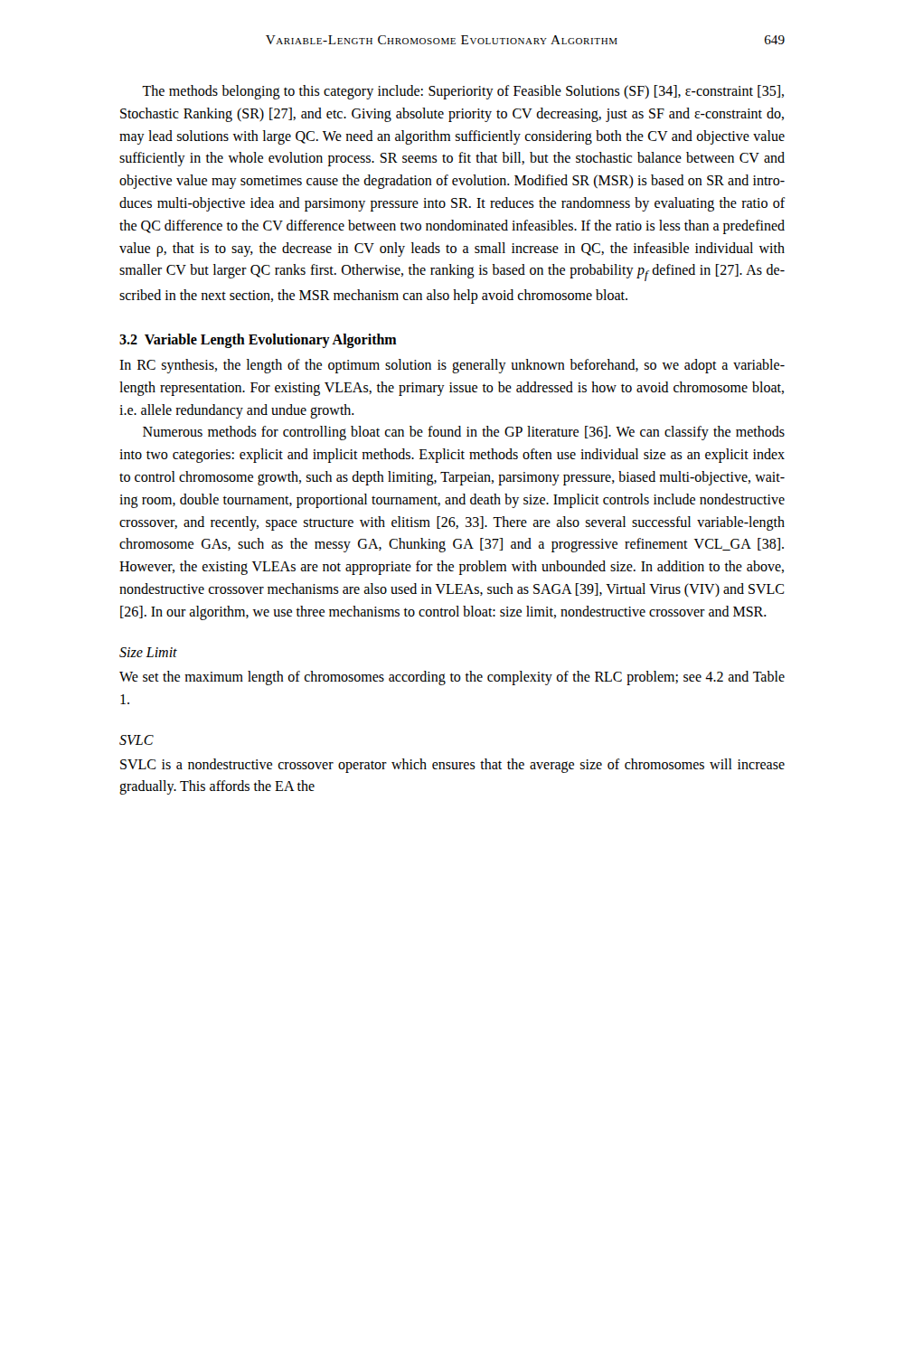Variable-Length Chromosome Evolutionary Algorithm 649
The methods belonging to this category include: Superiority of Feasible Solutions (SF) [34], ε-constraint [35], Stochastic Ranking (SR) [27], and etc. Giving absolute priority to CV decreasing, just as SF and ε-constraint do, may lead solutions with large QC. We need an algorithm sufficiently considering both the CV and objective value sufficiently in the whole evolution process. SR seems to fit that bill, but the stochastic balance between CV and objective value may sometimes cause the degradation of evolution. Modified SR (MSR) is based on SR and introduces multi-objective idea and parsimony pressure into SR. It reduces the randomness by evaluating the ratio of the QC difference to the CV difference between two nondominated infeasibles. If the ratio is less than a predefined value ρ, that is to say, the decrease in CV only leads to a small increase in QC, the infeasible individual with smaller CV but larger QC ranks first. Otherwise, the ranking is based on the probability pf defined in [27]. As described in the next section, the MSR mechanism can also help avoid chromosome bloat.
3.2 Variable Length Evolutionary Algorithm
In RC synthesis, the length of the optimum solution is generally unknown beforehand, so we adopt a variable-length representation. For existing VLEAs, the primary issue to be addressed is how to avoid chromosome bloat, i.e. allele redundancy and undue growth.
Numerous methods for controlling bloat can be found in the GP literature [36]. We can classify the methods into two categories: explicit and implicit methods. Explicit methods often use individual size as an explicit index to control chromosome growth, such as depth limiting, Tarpeian, parsimony pressure, biased multi-objective, waiting room, double tournament, proportional tournament, and death by size. Implicit controls include nondestructive crossover, and recently, space structure with elitism [26, 33]. There are also several successful variable-length chromosome GAs, such as the messy GA, Chunking GA [37] and a progressive refinement VCL_GA [38]. However, the existing VLEAs are not appropriate for the problem with unbounded size. In addition to the above, nondestructive crossover mechanisms are also used in VLEAs, such as SAGA [39], Virtual Virus (VIV) and SVLC [26]. In our algorithm, we use three mechanisms to control bloat: size limit, nondestructive crossover and MSR.
Size Limit
We set the maximum length of chromosomes according to the complexity of the RLC problem; see 4.2 and Table 1.
SVLC
SVLC is a nondestructive crossover operator which ensures that the average size of chromosomes will increase gradually. This affords the EA the